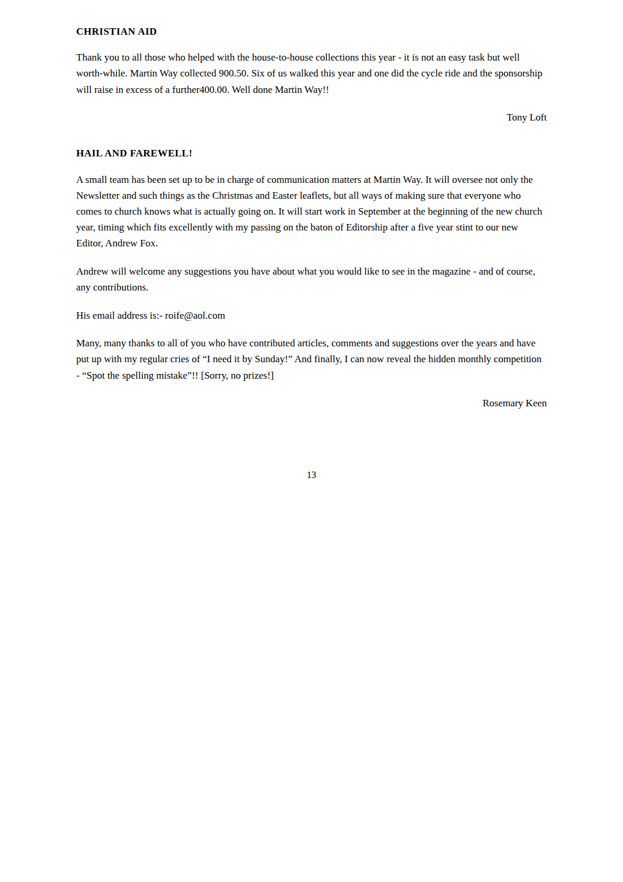CHRISTIAN AID
Thank you to all those who helped with the house-to-house collections this year - it is not an easy task but well worth-while. Martin Way collected ​900.50. Six of us walked this year and one did the cycle ride and the sponsorship will raise in excess of a further​400.00. Well done Martin Way!!
Tony Loft
HAIL AND FAREWELL!
A small team has been set up to be in charge of communication matters at Martin Way. It will oversee not only the Newsletter and such things as the Christmas and Easter leaflets, but all ways of making sure that everyone who comes to church knows what is actually going on. It will start work in September at the beginning of the new church year, timing which fits excellently with my passing on the baton of Editorship after a five year stint to our new Editor, Andrew Fox.
Andrew will welcome any suggestions you have about what you would like to see in the magazine - and of course, any contributions.
His email address is:- roife@aol.com
Many, many thanks to all of you who have contributed articles, comments and suggestions over the years and have put up with my regular cries of “I need it by Sunday!” And finally, I can now reveal the hidden monthly competition - “Spot the spelling mistake”!! [Sorry, no prizes!]
Rosemary Keen
13